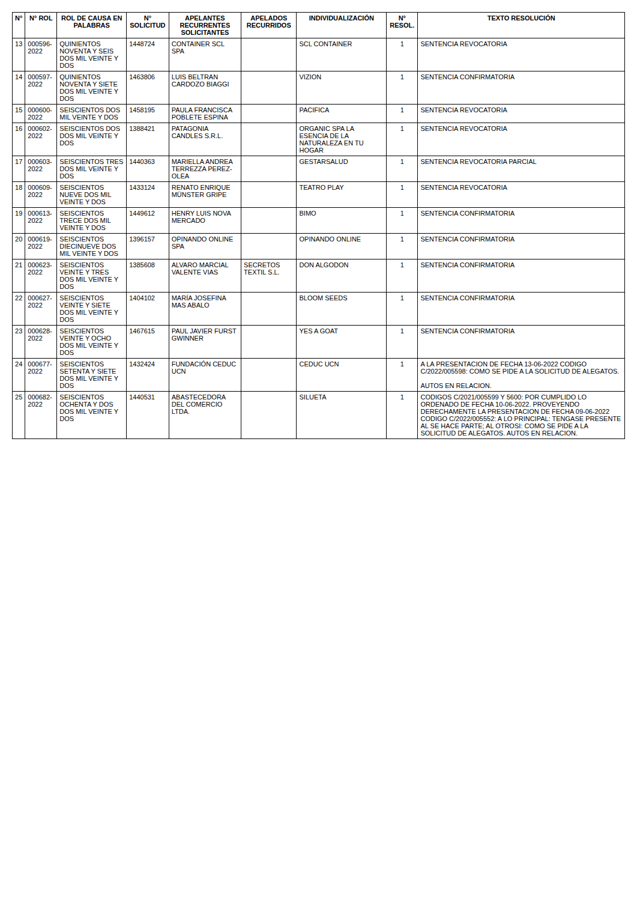| N° | N° ROL | ROL DE CAUSA EN PALABRAS | N° SOLICITUD | APELANTES RECURRENTES SOLICITANTES | APELADOS RECURRIDOS | INDIVIDUALIZACIÓN | N° RESOL. | TEXTO RESOLUCIÓN |
| --- | --- | --- | --- | --- | --- | --- | --- | --- |
| 13 | 000596-2022 | QUINIENTOS NOVENTA Y SEIS DOS MIL VEINTE Y DOS | 1448724 | CONTAINER SCL SPA | | SCL CONTAINER | 1 | SENTENCIA REVOCATORIA |
| 14 | 000597-2022 | QUINIENTOS NOVENTA Y SIETE DOS MIL VEINTE Y DOS | 1463806 | LUIS BELTRAN CARDOZO BIAGGI | | VIZION | 1 | SENTENCIA CONFIRMATORIA |
| 15 | 000600-2022 | SEISCIENTOS DOS MIL VEINTE Y DOS | 1458195 | PAULA FRANCISCA POBLETE ESPINA | | PACIFICA | 1 | SENTENCIA REVOCATORIA |
| 16 | 000602-2022 | SEISCIENTOS DOS DOS MIL VEINTE Y DOS | 1388421 | PATAGONIA CANDLES S.R.L. | | ORGANIC SPA LA ESENCIA DE LA NATURALEZA EN TU HOGAR | 1 | SENTENCIA REVOCATORIA |
| 17 | 000603-2022 | SEISCIENTOS TRES DOS MIL VEINTE Y DOS | 1440363 | MARIELLA ANDREA TERREZZA PEREZ-OLEA | | GESTARSALUD | 1 | SENTENCIA REVOCATORIA PARCIAL |
| 18 | 000609-2022 | SEISCIENTOS NUEVE DOS MIL VEINTE Y DOS | 1433124 | RENATO ENRIQUE MÜNSTER GRIPE | | TEATRO PLAY | 1 | SENTENCIA REVOCATORIA |
| 19 | 000613-2022 | SEISCIENTOS TRECE DOS MIL VEINTE Y DOS | 1449612 | HENRY LUIS NOVA MERCADO | | BIMO | 1 | SENTENCIA CONFIRMATORIA |
| 20 | 000619-2022 | SEISCIENTOS DIECINUEVE DOS MIL VEINTE Y DOS | 1396157 | OPINANDO ONLINE SPA | | OPINANDO ONLINE | 1 | SENTENCIA CONFIRMATORIA |
| 21 | 000623-2022 | SEISCIENTOS VEINTE Y TRES DOS MIL VEINTE Y DOS | 1385608 | ALVARO MARCIAL VALENTE VIAS | SECRETOS TEXTIL S.L. | DON ALGODON | 1 | SENTENCIA CONFIRMATORIA |
| 22 | 000627-2022 | SEISCIENTOS VEINTE Y SIETE DOS MIL VEINTE Y DOS | 1404102 | MARÍA JOSEFINA MAS ABALO | | BLOOM SEEDS | 1 | SENTENCIA CONFIRMATORIA |
| 23 | 000628-2022 | SEISCIENTOS VEINTE Y OCHO DOS MIL VEINTE Y DOS | 1467615 | PAUL JAVIER FURST GWINNER | | YES A GOAT | 1 | SENTENCIA CONFIRMATORIA |
| 24 | 000677-2022 | SEISCIENTOS SETENTA Y SIETE DOS MIL VEINTE Y DOS | 1432424 | FUNDACIÓN CEDUC UCN | | CEDUC UCN | 1 | A LA PRESENTACION DE FECHA 13-06-2022 CODIGO C/2022/005598: COMO SE PIDE A LA SOLICITUD DE ALEGATOS. AUTOS EN RELACION. |
| 25 | 000682-2022 | SEISCIENTOS OCHENTA Y DOS DOS MIL VEINTE Y DOS | 1440531 | ABASTECEDORA DEL COMERCIO LTDA. | | SILUETA | 1 | CODIGOS C/2021/005599 Y 5600: POR CUMPLIDO LO ORDENADO DE FECHA 10-06-2022. PROVEYENDO DERECHAMENTE LA PRESENTACION DE FECHA 09-06-2022 CODIGO C/2022/005552: A LO PRINCIPAL: TENGASE PRESENTE AL SE HACE PARTE; AL OTROSI: COMO SE PIDE A LA SOLICITUD DE ALEGATOS. AUTOS EN RELACION. |